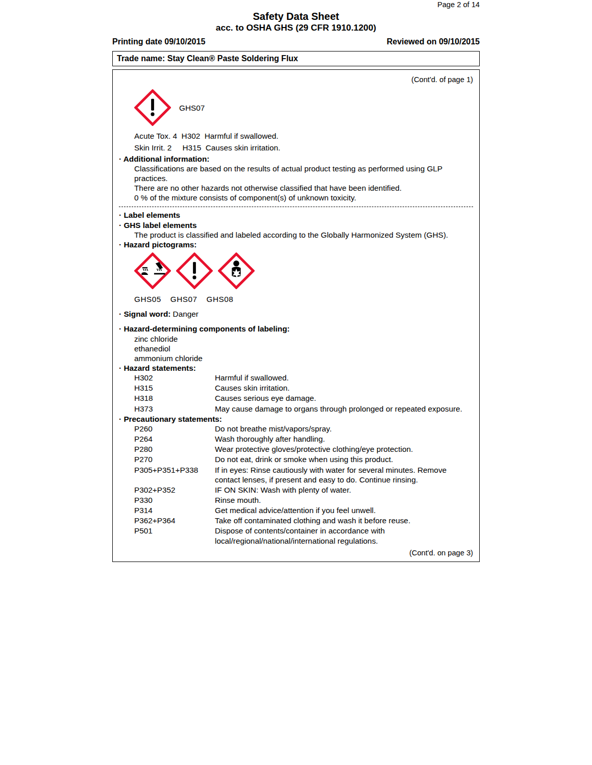Page 2 of 14
Safety Data Sheet
acc. to OSHA GHS (29 CFR 1910.1200)
Printing date 09/10/2015 Reviewed on 09/10/2015
Trade name: Stay Clean® Paste Soldering Flux
(Cont'd. of page 1)
GHS07
Acute Tox. 4 H302 Harmful if swallowed.
Skin Irrit. 2 H315 Causes skin irritation.
Additional information:
Classifications are based on the results of actual product testing as performed using GLP practices.
There are no other hazards not otherwise classified that have been identified.
0 % of the mixture consists of component(s) of unknown toxicity.
Label elements
GHS label elements
The product is classified and labeled according to the Globally Harmonized System (GHS).
Hazard pictograms:
GHS05 GHS07 GHS08
Signal word: Danger
Hazard-determining components of labeling:
zinc chloride
ethanediol
ammonium chloride
Hazard statements:
| H302 | Harmful if swallowed. |
| H315 | Causes skin irritation. |
| H318 | Causes serious eye damage. |
| H373 | May cause damage to organs through prolonged or repeated exposure. |
Precautionary statements:
| P260 | Do not breathe mist/vapors/spray. |
| P264 | Wash thoroughly after handling. |
| P280 | Wear protective gloves/protective clothing/eye protection. |
| P270 | Do not eat, drink or smoke when using this product. |
| P305+P351+P338 | If in eyes: Rinse cautiously with water for several minutes. Remove contact lenses, if present and easy to do. Continue rinsing. |
| P302+P352 | IF ON SKIN: Wash with plenty of water. |
| P330 | Rinse mouth. |
| P314 | Get medical advice/attention if you feel unwell. |
| P362+P364 | Take off contaminated clothing and wash it before reuse. |
| P501 | Dispose of contents/container in accordance with local/regional/national/international regulations. |
(Cont'd. on page 3)